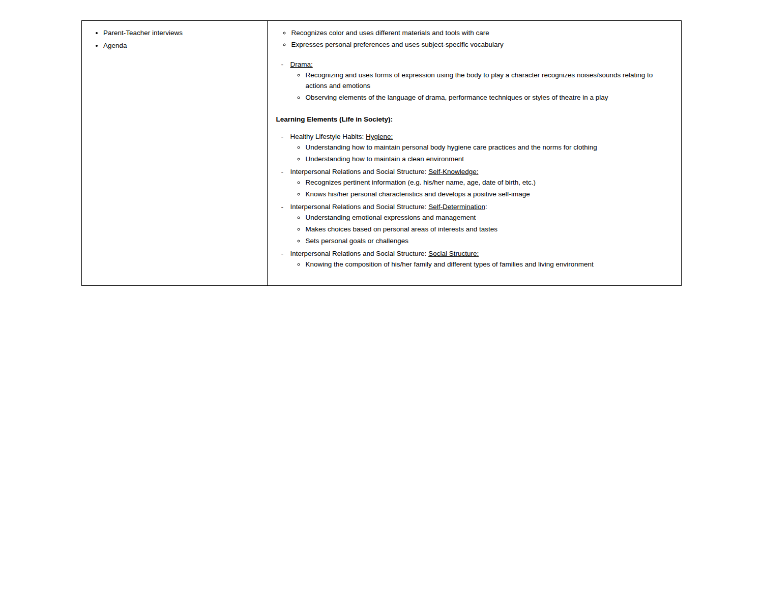| Parent-Teacher interviews Agenda | Recognizes color and uses different materials and tools with care Expresses personal preferences and uses subject-specific vocabulary Drama: Recognizing and uses forms of expression using the body to play a character recognizes noises/sounds relating to actions and emotions Observing elements of the language of drama, performance techniques or styles of theatre in a play Learning Elements (Life in Society): Healthy Lifestyle Habits: Hygiene: Understanding how to maintain personal body hygiene care practices and the norms for clothing Understanding how to maintain a clean environment Interpersonal Relations and Social Structure: Self-Knowledge: Recognizes pertinent information (e.g. his/her name, age, date of birth, etc.) Knows his/her personal characteristics and develops a positive self-image Interpersonal Relations and Social Structure: Self-Determination : Understanding emotional expressions and management Makes choices based on personal areas of interests and tastes Sets personal goals or challenges Interpersonal Relations and Social Structure: Social Structure: Knowing the composition of his/her family and different types of families and living environment |